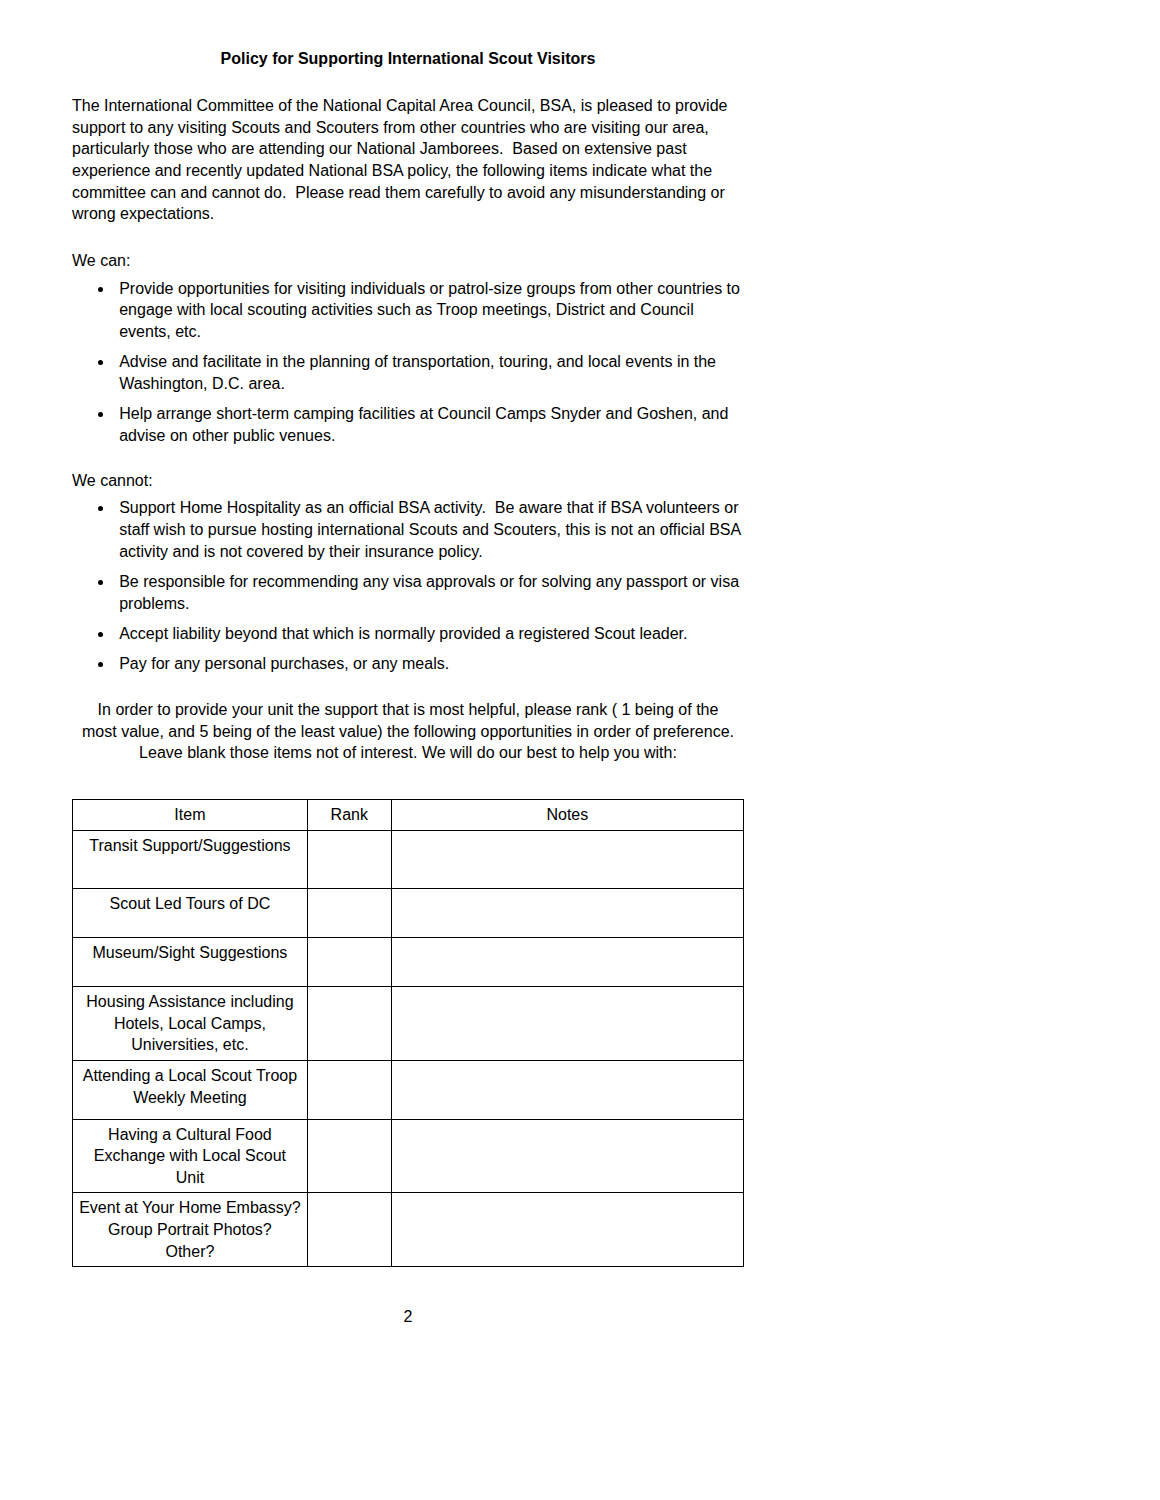Policy for Supporting International Scout Visitors
The International Committee of the National Capital Area Council, BSA, is pleased to provide support to any visiting Scouts and Scouters from other countries who are visiting our area, particularly those who are attending our National Jamborees. Based on extensive past experience and recently updated National BSA policy, the following items indicate what the committee can and cannot do. Please read them carefully to avoid any misunderstanding or wrong expectations.
We can:
Provide opportunities for visiting individuals or patrol-size groups from other countries to engage with local scouting activities such as Troop meetings, District and Council events, etc.
Advise and facilitate in the planning of transportation, touring, and local events in the Washington, D.C. area.
Help arrange short-term camping facilities at Council Camps Snyder and Goshen, and advise on other public venues.
We cannot:
Support Home Hospitality as an official BSA activity. Be aware that if BSA volunteers or staff wish to pursue hosting international Scouts and Scouters, this is not an official BSA activity and is not covered by their insurance policy.
Be responsible for recommending any visa approvals or for solving any passport or visa problems.
Accept liability beyond that which is normally provided a registered Scout leader.
Pay for any personal purchases, or any meals.
In order to provide your unit the support that is most helpful, please rank ( 1 being of the most value, and 5 being of the least value) the following opportunities in order of preference. Leave blank those items not of interest. We will do our best to help you with:
| Item | Rank | Notes |
| --- | --- | --- |
| Transit Support/Suggestions | | |
| Scout Led Tours of DC | | |
| Museum/Sight Suggestions | | |
| Housing Assistance including Hotels, Local Camps, Universities, etc. | | |
| Attending a Local Scout Troop Weekly Meeting | | |
| Having a Cultural Food Exchange with Local Scout Unit | | |
| Event at Your Home Embassy? Group Portrait Photos? Other? | | |
2